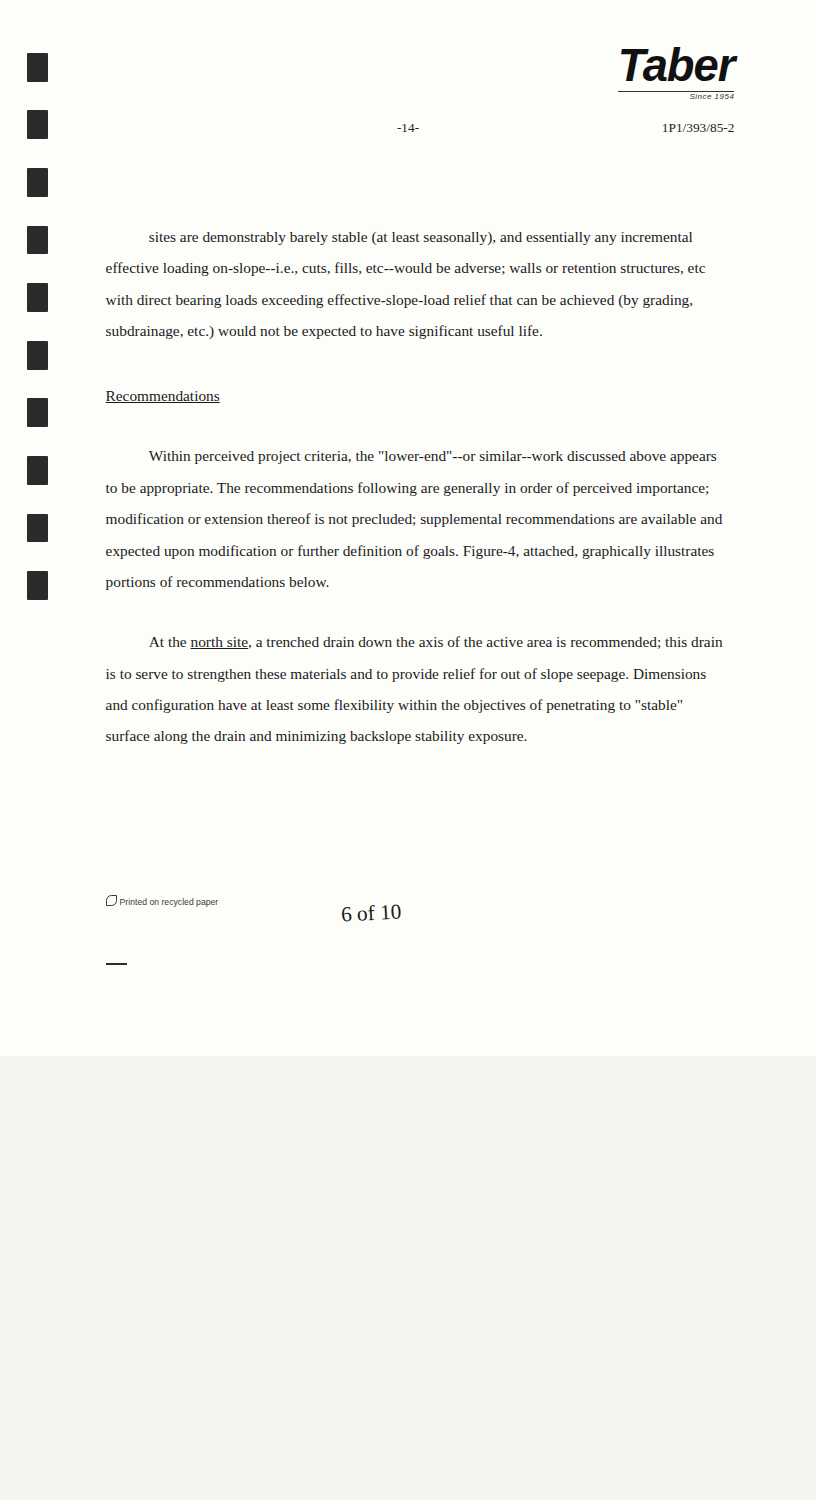Taber
Since 1954
-14-
1P1/393/85-2
sites are demonstrably barely stable (at least seasonally), and essentially any incremental effective loading on-slope--i.e., cuts, fills, etc--would be adverse; walls or retention structures, etc with direct bearing loads exceeding effective-slope-load relief that can be achieved (by grading, subdrainage, etc.) would not be expected to have significant useful life.
Recommendations
Within perceived project criteria, the "lower-end"--or similar--work discussed above appears to be appropriate. The recommendations following are generally in order of perceived importance; modification or extension thereof is not precluded; supplemental recommendations are available and expected upon modification or further definition of goals. Figure-4, attached, graphically illustrates portions of recommendations below.
At the north site, a trenched drain down the axis of the active area is recommended; this drain is to serve to strengthen these materials and to provide relief for out of slope seepage. Dimensions and configuration have at least some flexibility within the objectives of penetrating to "stable" surface along the drain and minimizing backslope stability exposure.
6 of 10
Printed on recycled paper